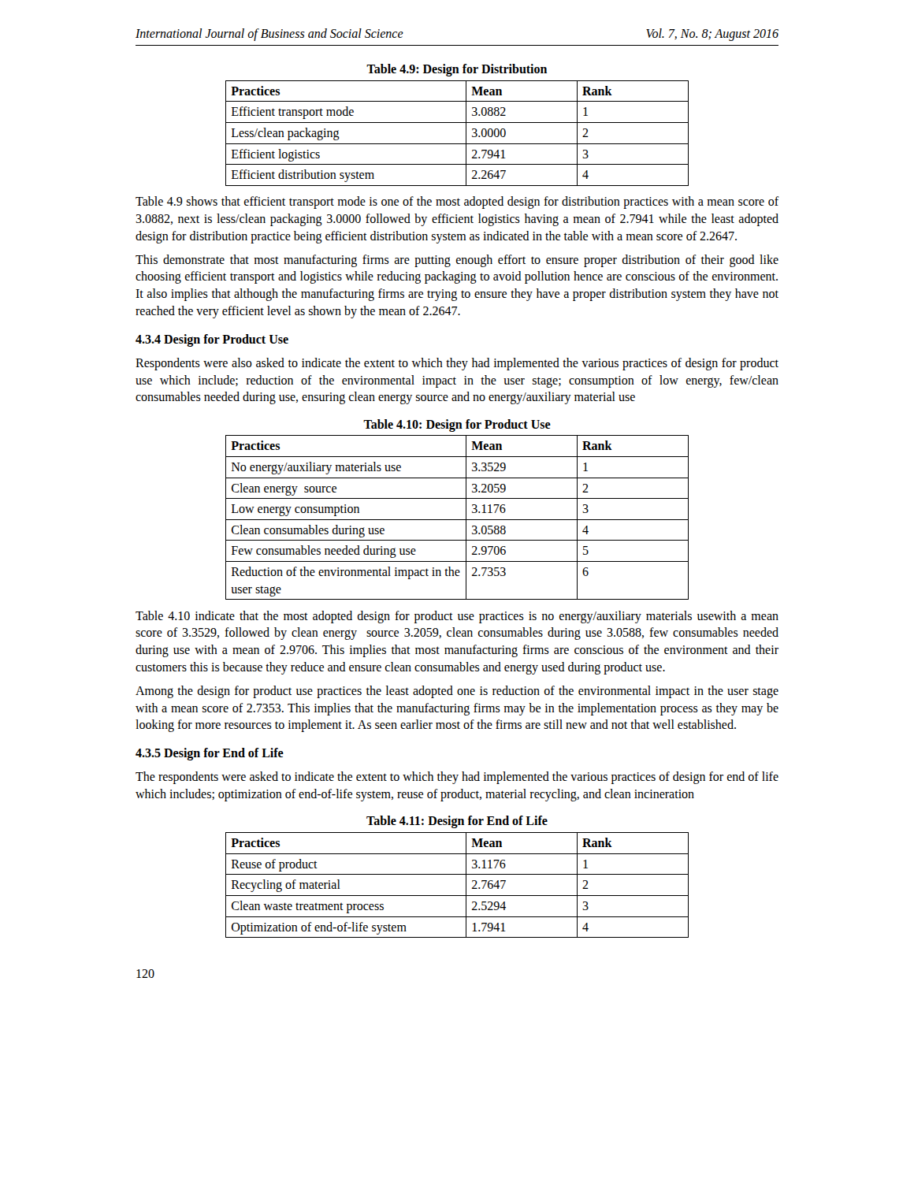International Journal of Business and Social Science Vol. 7, No. 8; August 2016
Table 4.9: Design for Distribution
| Practices | Mean | Rank |
| --- | --- | --- |
| Efficient transport mode | 3.0882 | 1 |
| Less/clean packaging | 3.0000 | 2 |
| Efficient logistics | 2.7941 | 3 |
| Efficient distribution system | 2.2647 | 4 |
Table 4.9 shows that efficient transport mode is one of the most adopted design for distribution practices with a mean score of 3.0882, next is less/clean packaging 3.0000 followed by efficient logistics having a mean of 2.7941 while the least adopted design for distribution practice being efficient distribution system as indicated in the table with a mean score of 2.2647.
This demonstrate that most manufacturing firms are putting enough effort to ensure proper distribution of their good like choosing efficient transport and logistics while reducing packaging to avoid pollution hence are conscious of the environment. It also implies that although the manufacturing firms are trying to ensure they have a proper distribution system they have not reached the very efficient level as shown by the mean of 2.2647.
4.3.4 Design for Product Use
Respondents were also asked to indicate the extent to which they had implemented the various practices of design for product use which include; reduction of the environmental impact in the user stage; consumption of low energy, few/clean consumables needed during use, ensuring clean energy source and no energy/auxiliary material use
Table 4.10: Design for Product Use
| Practices | Mean | Rank |
| --- | --- | --- |
| No energy/auxiliary materials use | 3.3529 | 1 |
| Clean energy source | 3.2059 | 2 |
| Low energy consumption | 3.1176 | 3 |
| Clean consumables during use | 3.0588 | 4 |
| Few consumables needed during use | 2.9706 | 5 |
| Reduction of the environmental impact in the user stage | 2.7353 | 6 |
Table 4.10 indicate that the most adopted design for product use practices is no energy/auxiliary materials usewith a mean score of 3.3529, followed by clean energy source 3.2059, clean consumables during use 3.0588, few consumables needed during use with a mean of 2.9706. This implies that most manufacturing firms are conscious of the environment and their customers this is because they reduce and ensure clean consumables and energy used during product use.
Among the design for product use practices the least adopted one is reduction of the environmental impact in the user stage with a mean score of 2.7353. This implies that the manufacturing firms may be in the implementation process as they may be looking for more resources to implement it. As seen earlier most of the firms are still new and not that well established.
4.3.5 Design for End of Life
The respondents were asked to indicate the extent to which they had implemented the various practices of design for end of life which includes; optimization of end-of-life system, reuse of product, material recycling, and clean incineration
Table 4.11: Design for End of Life
| Practices | Mean | Rank |
| --- | --- | --- |
| Reuse of product | 3.1176 | 1 |
| Recycling of material | 2.7647 | 2 |
| Clean waste treatment process | 2.5294 | 3 |
| Optimization of end-of-life system | 1.7941 | 4 |
120